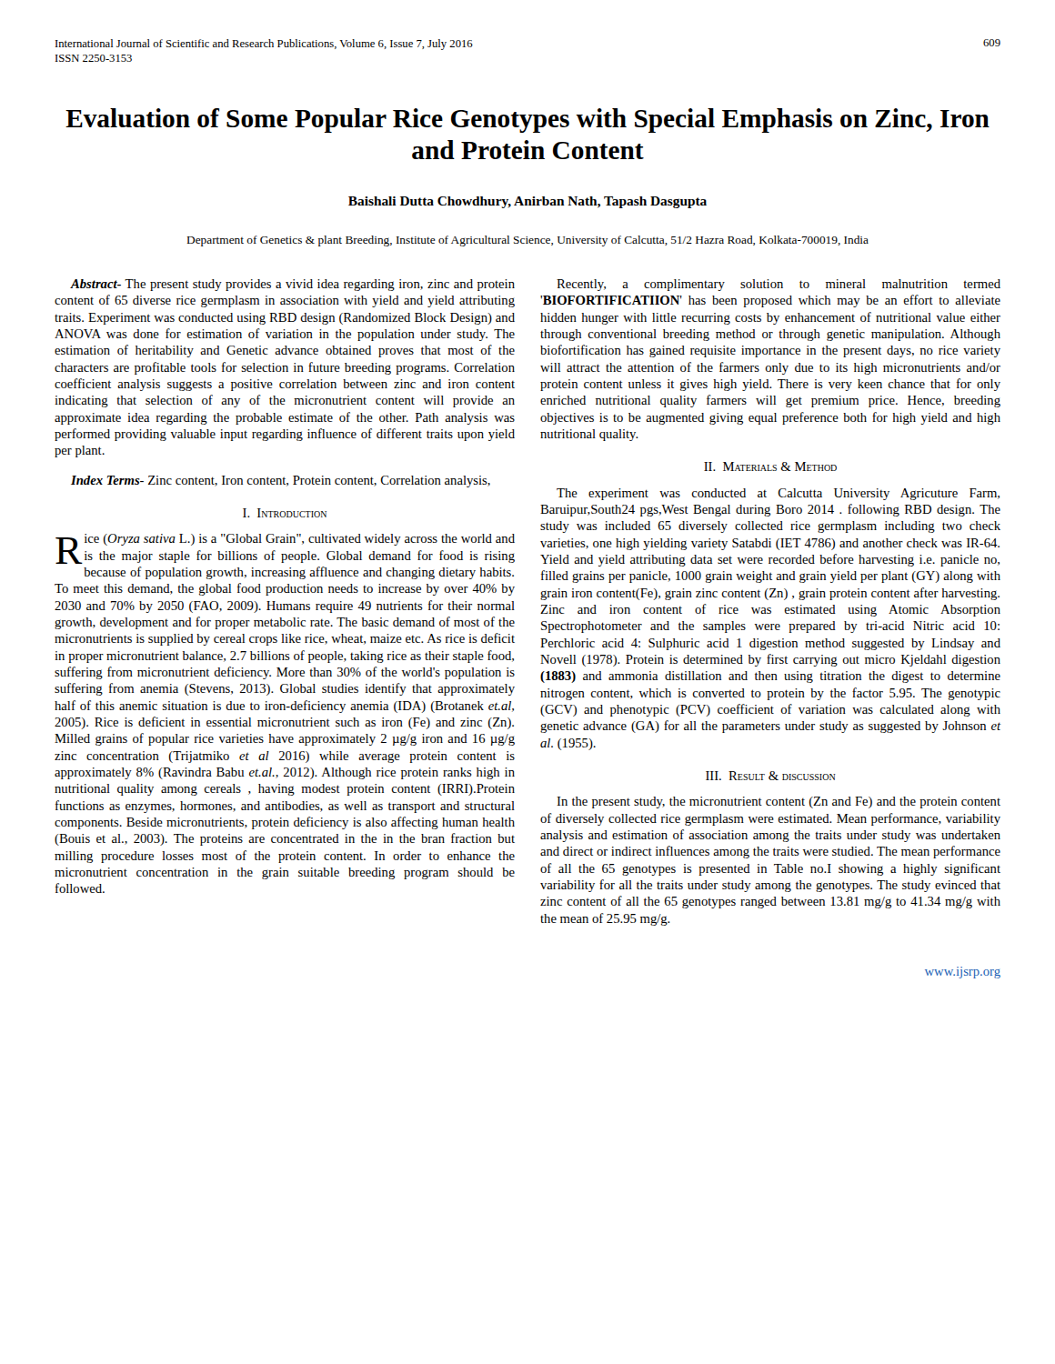International Journal of Scientific and Research Publications, Volume 6, Issue 7, July 2016
ISSN 2250-3153
609
Evaluation of Some Popular Rice Genotypes with Special Emphasis on Zinc, Iron and Protein Content
Baishali Dutta Chowdhury, Anirban Nath, Tapash Dasgupta
Department of Genetics & plant Breeding, Institute of Agricultural Science, University of Calcutta, 51/2 Hazra Road, Kolkata-700019, India
Abstract- The present study provides a vivid idea regarding iron, zinc and protein content of 65 diverse rice germplasm in association with yield and yield attributing traits. Experiment was conducted using RBD design (Randomized Block Design) and ANOVA was done for estimation of variation in the population under study. The estimation of heritability and Genetic advance obtained proves that most of the characters are profitable tools for selection in future breeding programs. Correlation coefficient analysis suggests a positive correlation between zinc and iron content indicating that selection of any of the micronutrient content will provide an approximate idea regarding the probable estimate of the other. Path analysis was performed providing valuable input regarding influence of different traits upon yield per plant.
Index Terms- Zinc content, Iron content, Protein content, Correlation analysis,
I. Introduction
Rice (Oryza sativa L.) is a "Global Grain", cultivated widely across the world and is the major staple for billions of people. Global demand for food is rising because of population growth, increasing affluence and changing dietary habits. To meet this demand, the global food production needs to increase by over 40% by 2030 and 70% by 2050 (FAO, 2009). Humans require 49 nutrients for their normal growth, development and for proper metabolic rate. The basic demand of most of the micronutrients is supplied by cereal crops like rice, wheat, maize etc. As rice is deficit in proper micronutrient balance, 2.7 billions of people, taking rice as their staple food, suffering from micronutrient deficiency. More than 30% of the world's population is suffering from anemia (Stevens, 2013). Global studies identify that approximately half of this anemic situation is due to iron-deficiency anemia (IDA) (Brotanek et.al, 2005). Rice is deficient in essential micronutrient such as iron (Fe) and zinc (Zn). Milled grains of popular rice varieties have approximately 2 µg/g iron and 16 µg/g zinc concentration (Trijatmiko et al 2016) while average protein content is approximately 8% (Ravindra Babu et.al., 2012). Although rice protein ranks high in nutritional quality among cereals , having modest protein content (IRRI).Protein functions as enzymes, hormones, and antibodies, as well as transport and structural components. Beside micronutrients, protein deficiency is also affecting human health (Bouis et al., 2003). The proteins are concentrated in the in the bran fraction but milling procedure losses most of the protein content. In order to enhance the micronutrient concentration in the grain suitable breeding program should be followed.
Recently, a complimentary solution to mineral malnutrition termed 'BIOFORTIFICATIION' has been proposed which may be an effort to alleviate hidden hunger with little recurring costs by enhancement of nutritional value either through conventional breeding method or through genetic manipulation. Although biofortification has gained requisite importance in the present days, no rice variety will attract the attention of the farmers only due to its high micronutrients and/or protein content unless it gives high yield. There is very keen chance that for only enriched nutritional quality farmers will get premium price. Hence, breeding objectives is to be augmented giving equal preference both for high yield and high nutritional quality.
II. Materials & Method
The experiment was conducted at Calcutta University Agricuture Farm, Baruipur,South24 pgs,West Bengal during Boro 2014 . following RBD design. The study was included 65 diversely collected rice germplasm including two check varieties, one high yielding variety Satabdi (IET 4786) and another check was IR-64. Yield and yield attributing data set were recorded before harvesting i.e. panicle no, filled grains per panicle, 1000 grain weight and grain yield per plant (GY) along with grain iron content(Fe), grain zinc content (Zn) , grain protein content after harvesting. Zinc and iron content of rice was estimated using Atomic Absorption Spectrophotometer and the samples were prepared by tri-acid Nitric acid 10: Perchloric acid 4: Sulphuric acid 1 digestion method suggested by Lindsay and Novell (1978). Protein is determined by first carrying out micro Kjeldahl digestion (1883) and ammonia distillation and then using titration the digest to determine nitrogen content, which is converted to protein by the factor 5.95. The genotypic (GCV) and phenotypic (PCV) coefficient of variation was calculated along with genetic advance (GA) for all the parameters under study as suggested by Johnson et al. (1955).
III. Result & discussion
In the present study, the micronutrient content (Zn and Fe) and the protein content of diversely collected rice germplasm were estimated. Mean performance, variability analysis and estimation of association among the traits under study was undertaken and direct or indirect influences among the traits were studied. The mean performance of all the 65 genotypes is presented in Table no.I showing a highly significant variability for all the traits under study among the genotypes. The study evinced that zinc content of all the 65 genotypes ranged between 13.81 mg/g to 41.34 mg/g with the mean of 25.95 mg/g.
www.ijsrp.org